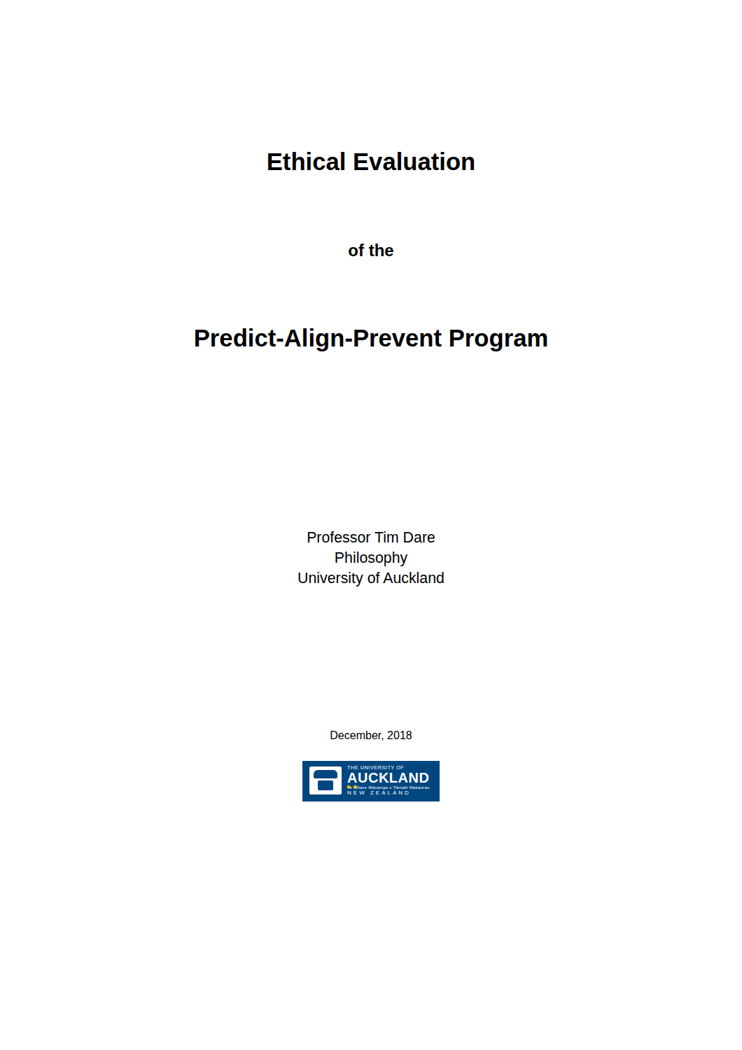Ethical Evaluation
of the
Predict-Align-Prevent Program
Professor Tim Dare
Philosophy
University of Auckland
December, 2018
THE UNIVERSITY OF AUCKLAND Te Whare Wānanga o Tāmaki Makaurau NEW ZEALAND
★★